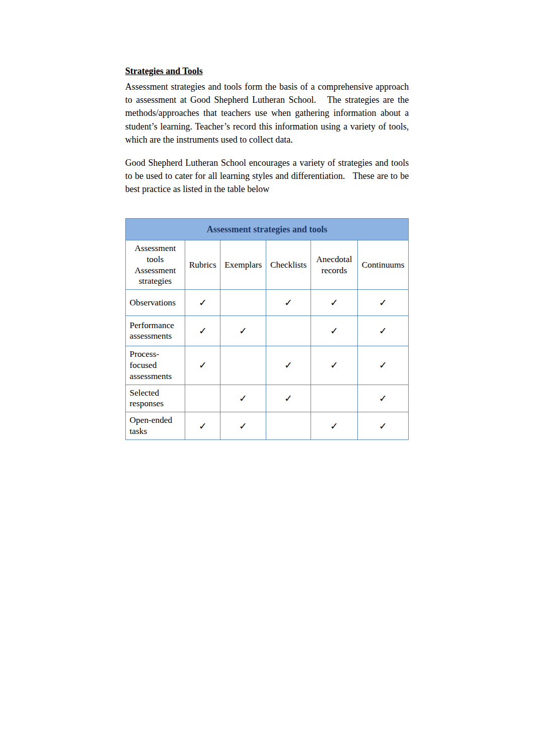Strategies and Tools
Assessment strategies and tools form the basis of a comprehensive approach to assessment at Good Shepherd Lutheran School. The strategies are the methods/approaches that teachers use when gathering information about a student’s learning. Teacher’s record this information using a variety of tools, which are the instruments used to collect data.
Good Shepherd Lutheran School encourages a variety of strategies and tools to be used to cater for all learning styles and differentiation. These are to be best practice as listed in the table below
| Assessment strategies and tools |
| --- |
| Assessment tools Assessment strategies | Rubrics | Exemplars | Checklists | Anecdotal records | Continuums |
| Observations | ✓ | | ✓ | ✓ | ✓ |
| Performance assessments | ✓ | ✓ | | ✓ | ✓ |
| Process-focused assessments | ✓ | | ✓ | ✓ | ✓ |
| Selected responses | | ✓ | ✓ | | ✓ |
| Open-ended tasks | ✓ | ✓ | | ✓ | ✓ |